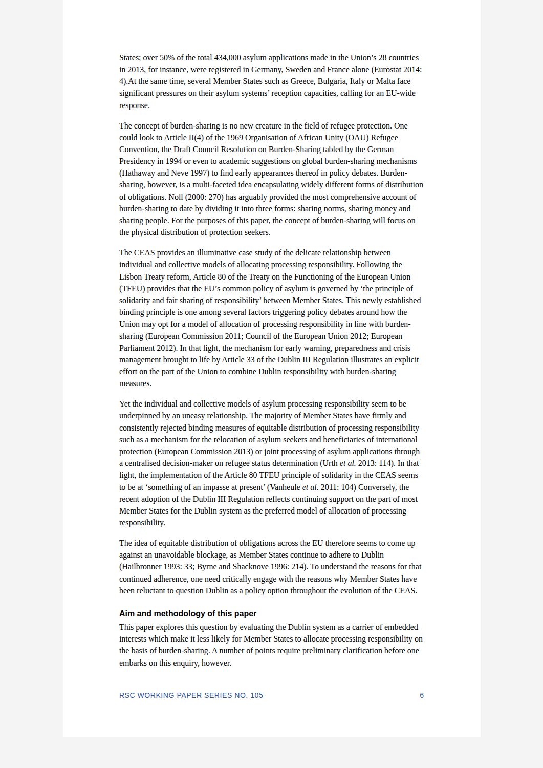States; over 50% of the total 434,000 asylum applications made in the Union’s 28 countries in 2013, for instance, were registered in Germany, Sweden and France alone (Eurostat 2014: 4).At the same time, several Member States such as Greece, Bulgaria, Italy or Malta face significant pressures on their asylum systems’ reception capacities, calling for an EU-wide response.
The concept of burden-sharing is no new creature in the field of refugee protection. One could look to Article II(4) of the 1969 Organisation of African Unity (OAU) Refugee Convention, the Draft Council Resolution on Burden-Sharing tabled by the German Presidency in 1994 or even to academic suggestions on global burden-sharing mechanisms (Hathaway and Neve 1997) to find early appearances thereof in policy debates. Burden-sharing, however, is a multi-faceted idea encapsulating widely different forms of distribution of obligations. Noll (2000: 270) has arguably provided the most comprehensive account of burden-sharing to date by dividing it into three forms: sharing norms, sharing money and sharing people. For the purposes of this paper, the concept of burden-sharing will focus on the physical distribution of protection seekers.
The CEAS provides an illuminative case study of the delicate relationship between individual and collective models of allocating processing responsibility. Following the Lisbon Treaty reform, Article 80 of the Treaty on the Functioning of the European Union (TFEU) provides that the EU’s common policy of asylum is governed by ‘the principle of solidarity and fair sharing of responsibility’ between Member States. This newly established binding principle is one among several factors triggering policy debates around how the Union may opt for a model of allocation of processing responsibility in line with burden-sharing (European Commission 2011; Council of the European Union 2012; European Parliament 2012). In that light, the mechanism for early warning, preparedness and crisis management brought to life by Article 33 of the Dublin III Regulation illustrates an explicit effort on the part of the Union to combine Dublin responsibility with burden-sharing measures.
Yet the individual and collective models of asylum processing responsibility seem to be underpinned by an uneasy relationship. The majority of Member States have firmly and consistently rejected binding measures of equitable distribution of processing responsibility such as a mechanism for the relocation of asylum seekers and beneficiaries of international protection (European Commission 2013) or joint processing of asylum applications through a centralised decision-maker on refugee status determination (Urth et al. 2013: 114). In that light, the implementation of the Article 80 TFEU principle of solidarity in the CEAS seems to be at ‘something of an impasse at present’ (Vanheule et al. 2011: 104) Conversely, the recent adoption of the Dublin III Regulation reflects continuing support on the part of most Member States for the Dublin system as the preferred model of allocation of processing responsibility.
The idea of equitable distribution of obligations across the EU therefore seems to come up against an unavoidable blockage, as Member States continue to adhere to Dublin (Hailbronner 1993: 33; Byrne and Shacknove 1996: 214). To understand the reasons for that continued adherence, one need critically engage with the reasons why Member States have been reluctant to question Dublin as a policy option throughout the evolution of the CEAS.
Aim and methodology of this paper
This paper explores this question by evaluating the Dublin system as a carrier of embedded interests which make it less likely for Member States to allocate processing responsibility on the basis of burden-sharing. A number of points require preliminary clarification before one embarks on this enquiry, however.
RSC WORKING PAPER SERIES NO. 105 6